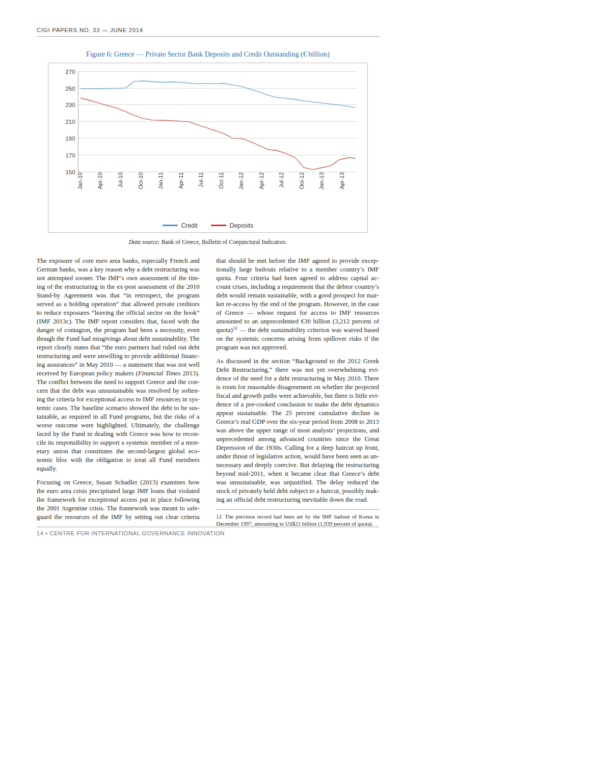CIGI Papers no. 33 — June 2014
Figure 6: Greece — Private Sector Bank Deposits and Credit Outstanding (€ billion)
270
250
230
210
190
170
150
Jan-10
Apr-10
Jul-10
Oct-10
Jan-11
Apr-11
Jul-11
Oct-11
Jan-12
Apr-12
Jul-12
Oct-12
Jan-13
Apr-13
Credit
Deposits
Data source: Bank of Greece, Bulletin of Conjunctural Indicators.
The exposure of core euro area banks, especially French and German banks, was a key reason why a debt restructuring was not attempted sooner. The IMF’s own assessment of the timing of the restructuring in the ex-post assessment of the 2010 Stand-by Agreement was that “in retrospect, the program served as a holding operation” that allowed private creditors to reduce exposures “leaving the official sector on the hook” (IMF 2013c). The IMF report considers that, faced with the danger of contagion, the program had been a necessity, even though the Fund had misgivings about debt sustainability. The report clearly states that “the euro partners had ruled out debt restructuring and were unwilling to provide additional financing assurances” in May 2010 — a statement that was not well received by European policy makers (Financial Times 2013). The conflict between the need to support Greece and the concern that the debt was unsustainable was resolved by softening the criteria for exceptional access to IMF resources in systemic cases. The baseline scenario showed the debt to be sustainable, as required in all Fund programs, but the risks of a worse outcome were highlighted. Ultimately, the challenge faced by the Fund in dealing with Greece was how to reconcile its responsibility to support a systemic member of a monetary union that constitutes the second-largest global economic bloc with the obligation to treat all Fund members equally.
Focusing on Greece, Susan Schadler (2013) examines how the euro area crisis precipitated large IMF loans that violated the framework for exceptional access put in place following the 2001 Argentine crisis. The framework was meant to safeguard the resources of the IMF by setting out clear criteria that should be met before the IMF agreed to provide exceptionally large bailouts relative to a member country’s IMF quota. Four criteria had been agreed to address capital account crises, including a requirement that the debtor country’s debt would remain sustainable, with a good prospect for market re-access by the end of the program. However, in the case of Greece — whose request for access to IMF resources amounted to an unprecedented €30 billion (3,212 percent of quota)12 — the debt sustainability criterion was waived based on the systemic concerns arising from spillover risks if the program was not approved.
As discussed in the section “Background to the 2012 Greek Debt Restructuring,” there was not yet overwhelming evidence of the need for a debt restructuring in May 2010. There is room for reasonable disagreement on whether the projected fiscal and growth paths were achievable, but there is little evidence of a pre-cooked conclusion to make the debt dynamics appear sustainable. The 25 percent cumulative decline in Greece’s real GDP over the six-year period from 2008 to 2013 was above the upper range of most analysts’ projections, and unprecedented among advanced countries since the Great Depression of the 1930s. Calling for a deep haircut up front, under threat of legislative action, would have been seen as unnecessary and deeply coercive. But delaying the restructuring beyond mid-2011, when it became clear that Greece’s debt was unsustainable, was unjustified. The delay reduced the stock of privately held debt subject to a haircut, possibly making an official debt restructuring inevitable down the road.
12 The previous record had been set by the IMF bailout of Korea in December 1997, amounting to US$21 billion (1,939 percent of quota).
14 • Centre for International Governance Innovation